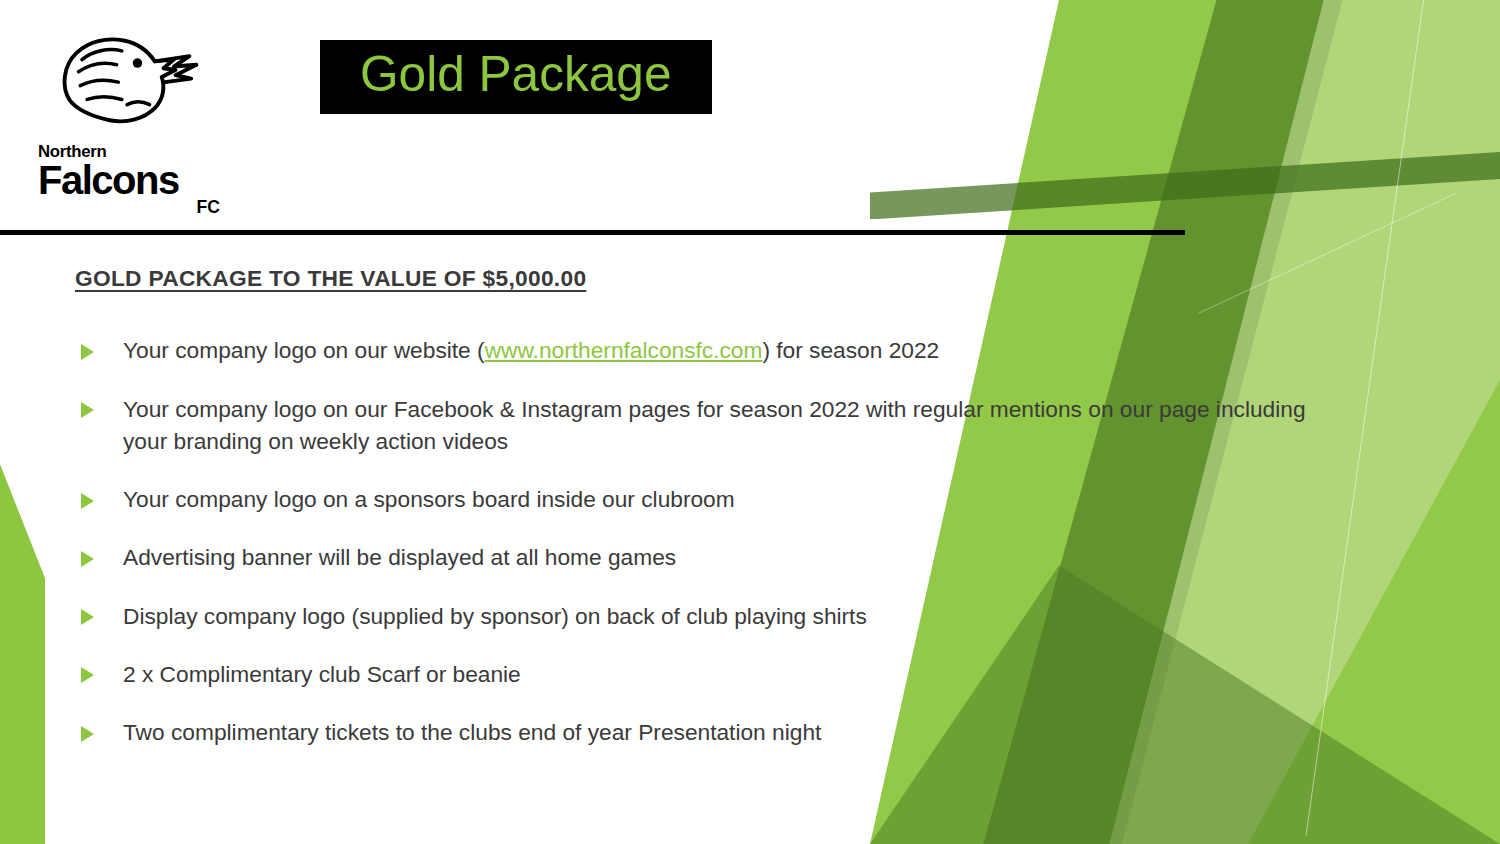Northern
Falcons
FC
Gold Package
GOLD PACKAGE TO THE VALUE OF $5,000.00
Your company logo on our website (www.northernfalconsfc.com) for season 2022
Your company logo on our Facebook & Instagram pages for season 2022 with regular mentions on our page including your branding on weekly action videos
Your company logo on a sponsors board inside our clubroom
Advertising banner will be displayed at all home games
Display company logo (supplied by sponsor) on back of club playing shirts
2 x Complimentary club Scarf or beanie
Two complimentary tickets to the clubs end of year Presentation night